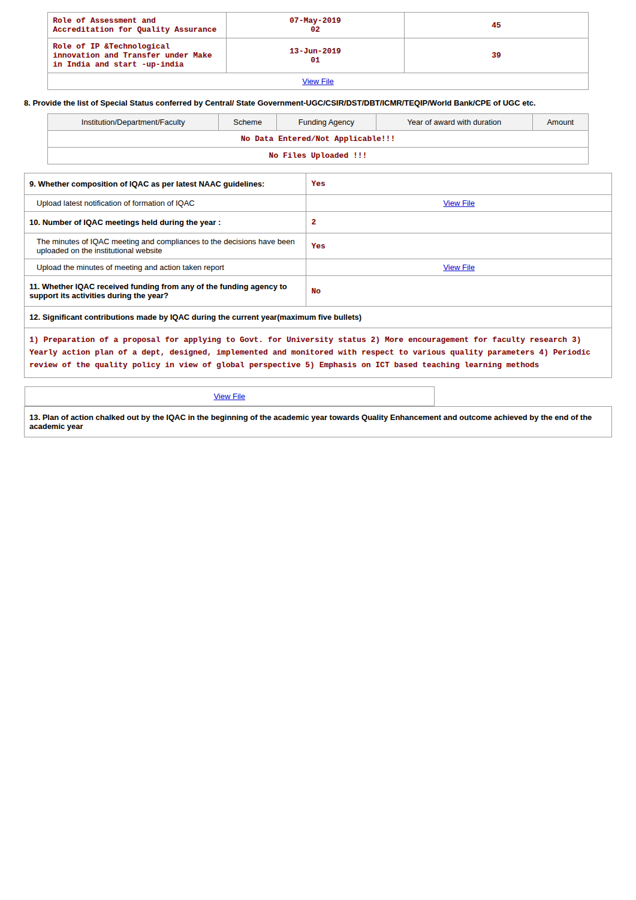| Role of Assessment and Accreditation for Quality Assurance | 07-May-2019 02 | 45 |
| Role of IP &Technological innovation and Transfer under Make in India and start -up-india | 13-Jun-2019 01 | 39 |
| View File |
8. Provide the list of Special Status conferred by Central/ State Government-UGC/CSIR/DST/DBT/ICMR/TEQIP/World Bank/CPE of UGC etc.
| Institution/Department/Faculty | Scheme | Funding Agency | Year of award with duration | Amount |
| --- | --- | --- | --- | --- |
| No Data Entered/Not Applicable!!! |
| No Files Uploaded !!! |
| 9. Whether composition of IQAC as per latest NAAC guidelines: | Yes |
| Upload latest notification of formation of IQAC | View File |
| 10. Number of IQAC meetings held during the year : | 2 |
| The minutes of IQAC meeting and compliances to the decisions have been uploaded on the institutional website | Yes |
| Upload the minutes of meeting and action taken report | View File |
| 11. Whether IQAC received funding from any of the funding agency to support its activities during the year? | No |
| 12. Significant contributions made by IQAC during the current year(maximum five bullets) |
| 1) Preparation of a proposal for applying to Govt. for University status 2) More encouragement for faculty research 3) Yearly action plan of a dept, designed, implemented and monitored with respect to various quality parameters 4) Periodic review of the quality policy in view of global perspective 5) Emphasis on ICT based teaching learning methods |
| View File |
| 13. Plan of action chalked out by the IQAC in the beginning of the academic year towards Quality Enhancement and outcome achieved by the end of the academic year |